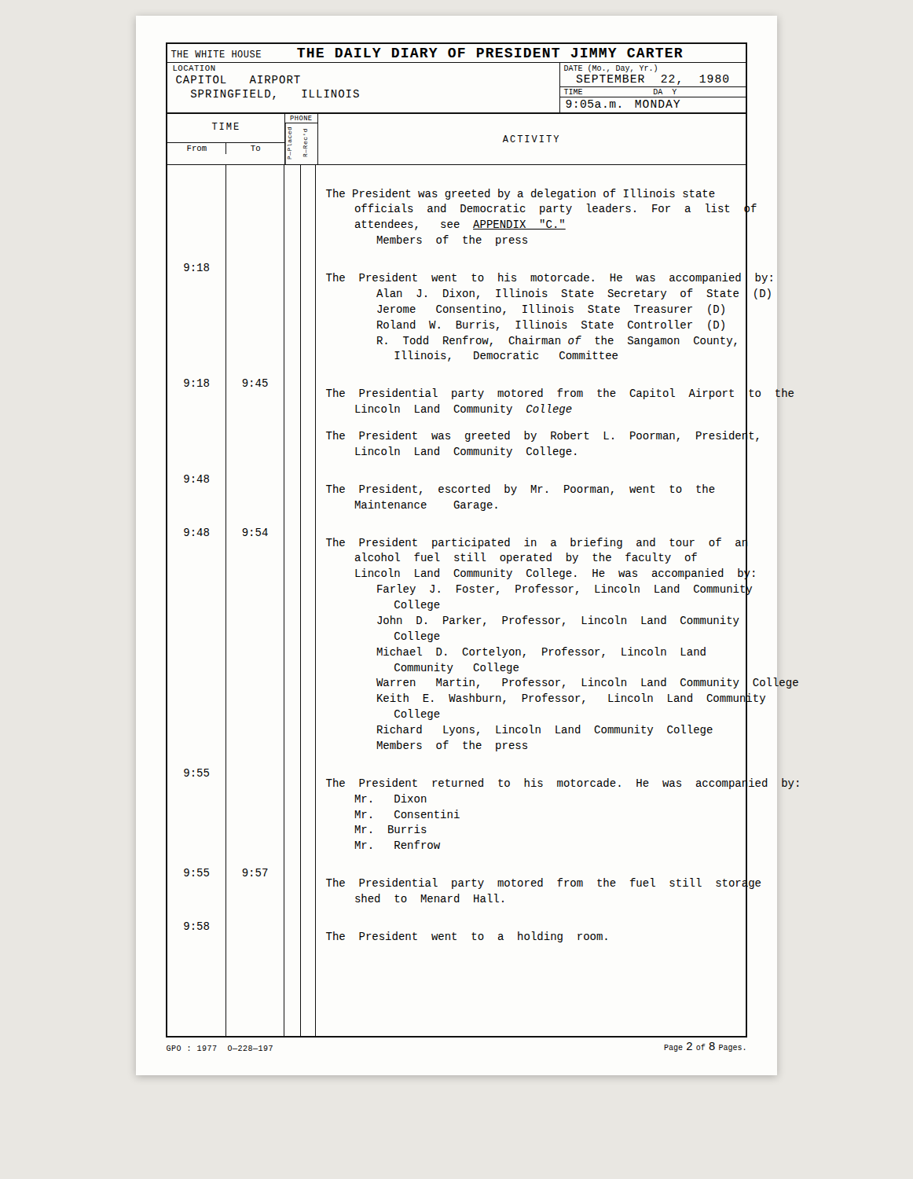THE WHITE HOUSE
THE DAILY DIARY OF PRESIDENT JIMMY CARTER
LOCATION
CAPITOL AIRPORT
SPRINGFIELD, ILLINOIS
DATE (Mo., Day, Yr.)
SEPTEMBER 22, 1980
TIME
DA Y
9:05a.m.MONDAY
TIME
From
To
PHONE
P—Placed R—Rec'd
ACTIVITY
The President was greeted by a delegation of Illinois state officials and Democratic party leaders. For a list of attendees, see APPENDIX "C." Members of the press
9:18
The President went to his motorcade. He was accompanied by: Alan J. Dixon, Illinois State Secretary of State (D) Jerome Consentino, Illinois State Treasurer (D) Roland W. Burris, Illinois State Controller (D) R. Todd Renfrow, Chairman of the Sangamon County, Illinois, Democratic Committee
9:18
9:45
The Presidential party motored from the Capitol Airport to the Lincoln Land Community College
The President was greeted by Robert L. Poorman, President, Lincoln Land Community College.
9:48
The President, escorted by Mr. Poorman, went to the Maintenance Garage.
9:48
9:54
The President participated in a briefing and tour of an alcohol fuel still operated by the faculty of Lincoln Land Community College. He was accompanied by: Farley J. Foster, Professor, Lincoln Land Community College John D. Parker, Professor, Lincoln Land Community College Michael D. Cortelyon, Professor, Lincoln Land Community College Warren Martin, Professor, Lincoln Land Community College Keith E. Washburn, Professor, Lincoln Land Community College Richard Lyons, Lincoln Land Community College Members of the press
9:55
The President returned to his motorcade. He was accompanied by: Mr. Dixon Mr. Consentini Mr. Burris Mr. Renfrow
9:55
9:57
The Presidential party motored from the fuel still storage shed to Menard Hall.
9:58
The President went to a holding room.
GPO : 1977 O—228—197
Page 2 of 8 Pages.